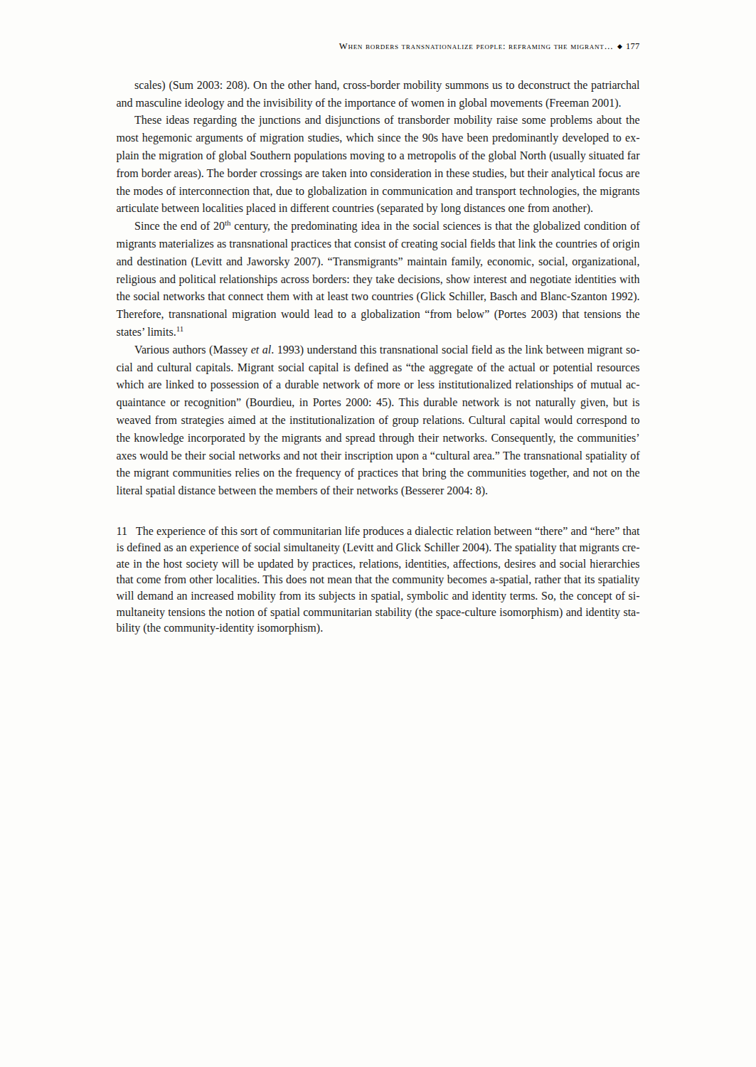When borders transnationalize people: reframing the migrant…◆177
scales) (Sum 2003: 208). On the other hand, cross-border mobility summons us to deconstruct the patriarchal and masculine ideology and the invisibility of the importance of women in global movements (Freeman 2001).
These ideas regarding the junctions and disjunctions of transborder mobility raise some problems about the most hegemonic arguments of migration studies, which since the 90s have been predominantly developed to explain the migration of global Southern populations moving to a metropolis of the global North (usually situated far from border areas). The border crossings are taken into consideration in these studies, but their analytical focus are the modes of interconnection that, due to globalization in communication and transport technologies, the migrants articulate between localities placed in different countries (separated by long distances one from another).
Since the end of 20th century, the predominating idea in the social sciences is that the globalized condition of migrants materializes as transnational practices that consist of creating social fields that link the countries of origin and destination (Levitt and Jaworsky 2007). “Transmigrants” maintain family, economic, social, organizational, religious and political relationships across borders: they take decisions, show interest and negotiate identities with the social networks that connect them with at least two countries (Glick Schiller, Basch and Blanc-Szanton 1992). Therefore, transnational migration would lead to a globalization “from below” (Portes 2003) that tensions the states’ limits.11
Various authors (Massey et al. 1993) understand this transnational social field as the link between migrant social and cultural capitals. Migrant social capital is defined as “the aggregate of the actual or potential resources which are linked to possession of a durable network of more or less institutionalized relationships of mutual acquaintance or recognition” (Bourdieu, in Portes 2000: 45). This durable network is not naturally given, but is weaved from strategies aimed at the institutionalization of group relations. Cultural capital would correspond to the knowledge incorporated by the migrants and spread through their networks. Consequently, the communities’ axes would be their social networks and not their inscription upon a “cultural area.” The transnational spatiality of the migrant communities relies on the frequency of practices that bring the communities together, and not on the literal spatial distance between the members of their networks (Besserer 2004: 8).
11 The experience of this sort of communitarian life produces a dialectic relation between “there” and “here” that is defined as an experience of social simultaneity (Levitt and Glick Schiller 2004). The spatiality that migrants create in the host society will be updated by practices, relations, identities, affections, desires and social hierarchies that come from other localities. This does not mean that the community becomes a-spatial, rather that its spatiality will demand an increased mobility from its subjects in spatial, symbolic and identity terms. So, the concept of simultaneity tensions the notion of spatial communitarian stability (the space-culture isomorphism) and identity stability (the community-identity isomorphism).